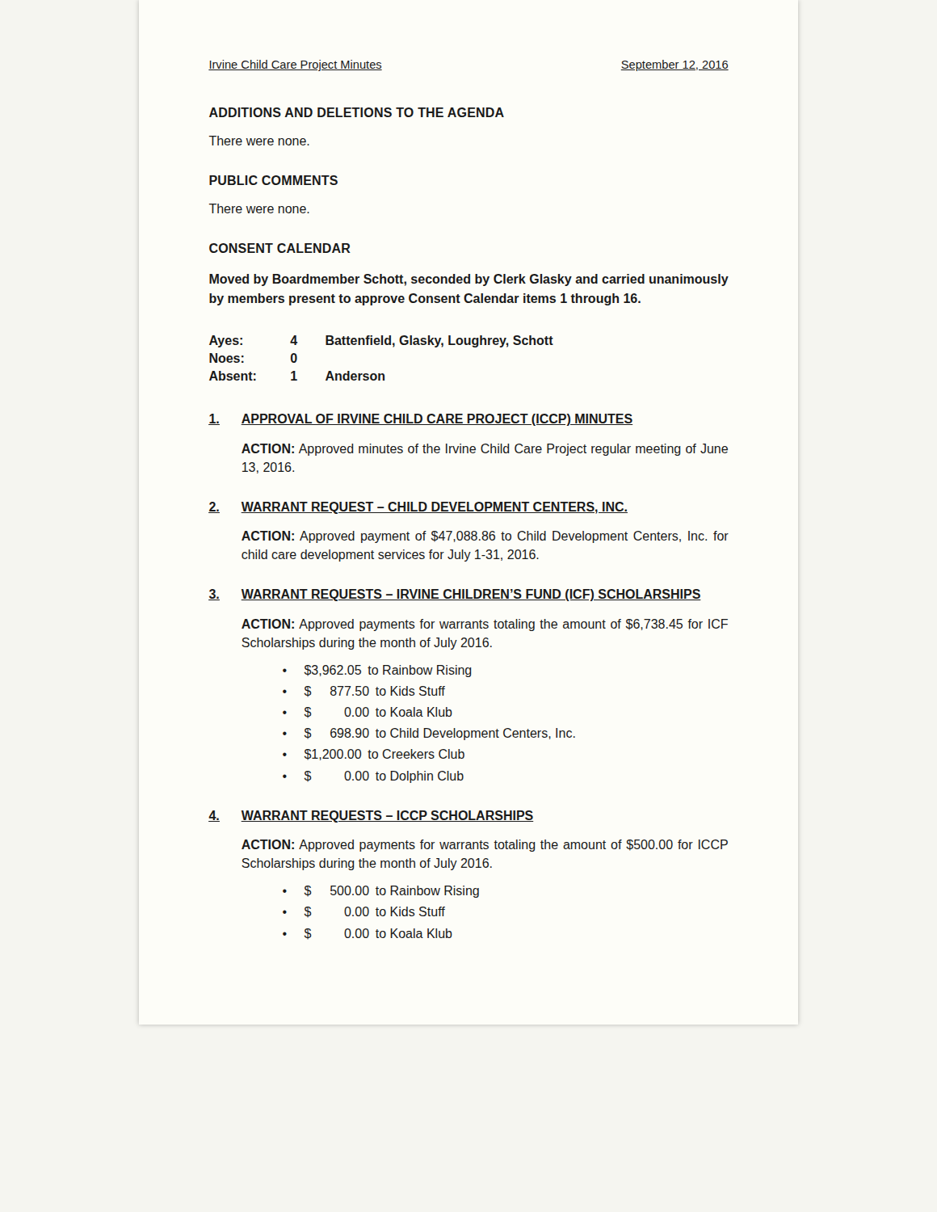Irvine Child Care Project Minutes
September 12, 2016
ADDITIONS AND DELETIONS TO THE AGENDA
There were none.
PUBLIC COMMENTS
There were none.
CONSENT CALENDAR
Moved by Boardmember Schott, seconded by Clerk Glasky and carried unanimously by members present to approve Consent Calendar items 1 through 16.
| Ayes: | 4 | Battenfield, Glasky, Loughrey, Schott |
| Noes: | 0 | |
| Absent: | 1 | Anderson |
1. APPROVAL OF IRVINE CHILD CARE PROJECT (ICCP) MINUTES
ACTION: Approved minutes of the Irvine Child Care Project regular meeting of June 13, 2016.
2. WARRANT REQUEST – CHILD DEVELOPMENT CENTERS, INC.
ACTION: Approved payment of $47,088.86 to Child Development Centers, Inc. for child care development services for July 1-31, 2016.
3. WARRANT REQUESTS – IRVINE CHILDREN’S FUND (ICF) SCHOLARSHIPS
ACTION: Approved payments for warrants totaling the amount of $6,738.45 for ICF Scholarships during the month of July 2016.
$3,962.05to Rainbow Rising
$877.50to Kids Stuff
$0.00to Koala Klub
$698.90to Child Development Centers, Inc.
$1,200.00to Creekers Club
$0.00to Dolphin Club
4. WARRANT REQUESTS – ICCP SCHOLARSHIPS
ACTION: Approved payments for warrants totaling the amount of $500.00 for ICCP Scholarships during the month of July 2016.
$500.00to Rainbow Rising
$0.00to Kids Stuff
$0.00to Koala Klub